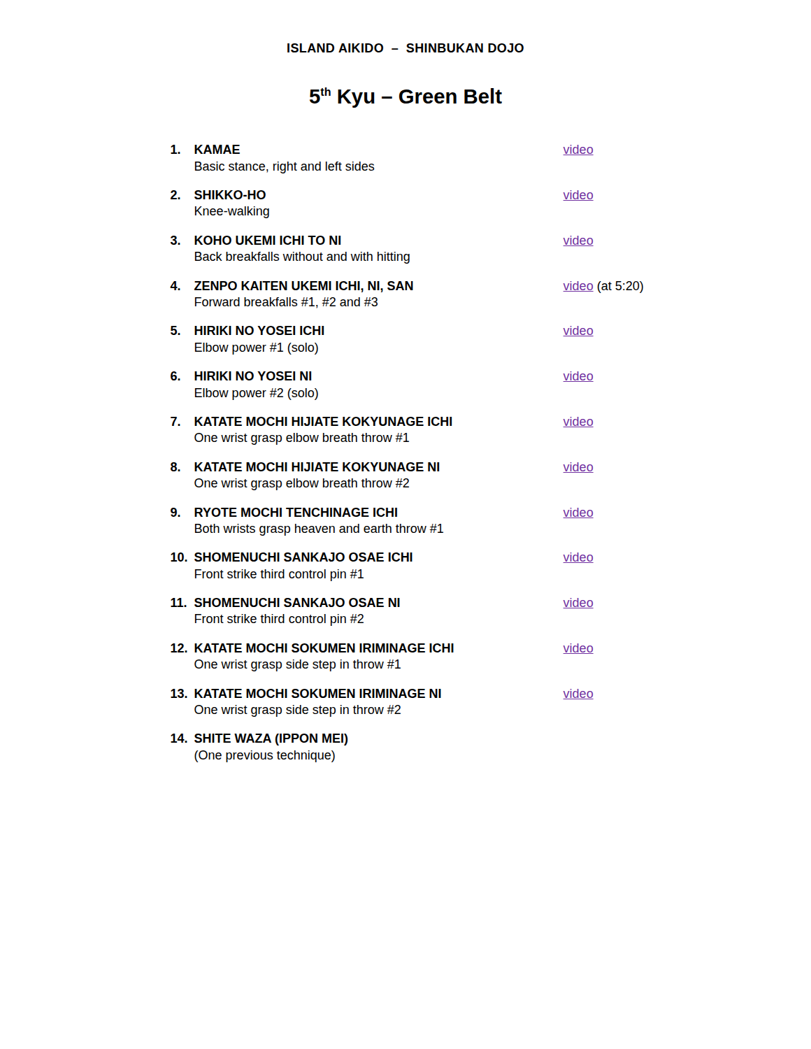ISLAND AIKIDO – SHINBUKAN DOJO
5th Kyu – Green Belt
Kamae Basic stance, right and left sides
video
Shikko-ho Knee-walking
video
Koho Ukemi Ichi to Ni Back breakfalls without and with hitting
video
Zenpo Kaiten Ukemi Ichi, Ni, San Forward breakfalls #1, #2 and #3
video (at 5:20)
Hiriki no Yosei Ichi Elbow power #1 (solo)
video
Hiriki no Yosei Ni Elbow power #2 (solo)
video
Katate Mochi Hijiate Kokyunage Ichi One wrist grasp elbow breath throw #1
video
Katate Mochi Hijiate Kokyunage Ni One wrist grasp elbow breath throw #2
video
Ryote Mochi Tenchinage Ichi Both wrists grasp heaven and earth throw #1
video
Shomenuchi Sankajo Osae Ichi Front strike third control pin #1
video
Shomenuchi Sankajo Osae Ni Front strike third control pin #2
video
Katate Mochi Sokumen Iriminage Ichi One wrist grasp side step in throw #1
video
Katate Mochi Sokumen Iriminage Ni One wrist grasp side step in throw #2
video
Shite Waza (Ippon mei) (One previous technique)